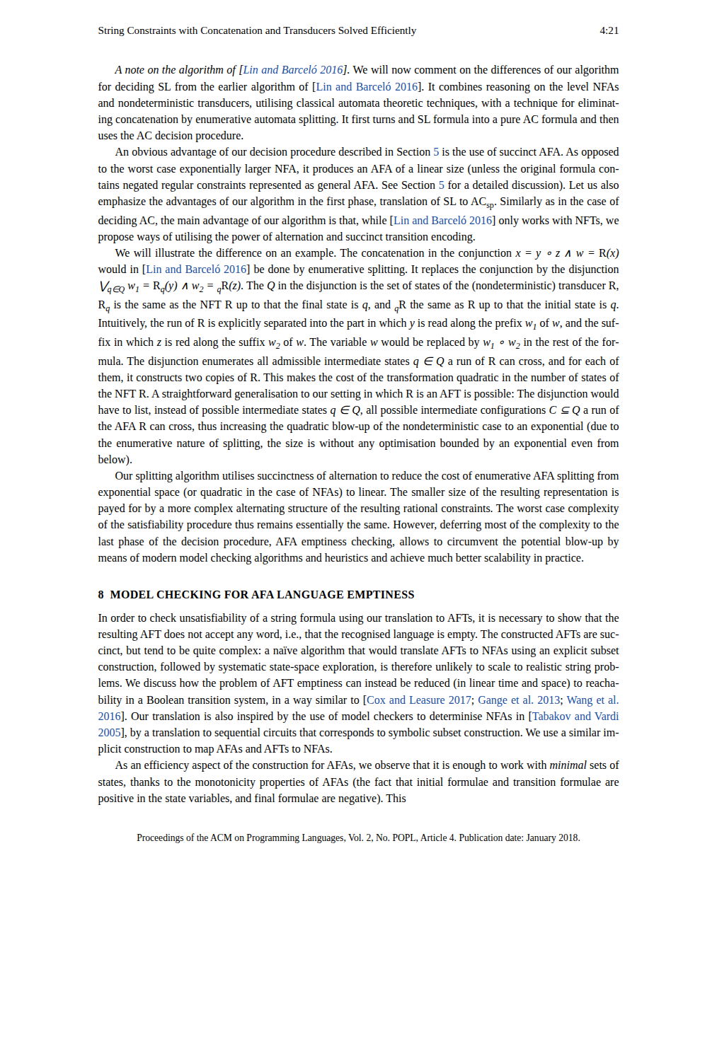String Constraints with Concatenation and Transducers Solved Efficiently 4:21
A note on the algorithm of [Lin and Barceló 2016]. We will now comment on the differences of our algorithm for deciding SL from the earlier algorithm of [Lin and Barceló 2016]. It combines reasoning on the level NFAs and nondeterministic transducers, utilising classical automata theoretic techniques, with a technique for eliminating concatenation by enumerative automata splitting. It first turns and SL formula into a pure AC formula and then uses the AC decision procedure.
An obvious advantage of our decision procedure described in Section 5 is the use of succinct AFA. As opposed to the worst case exponentially larger NFA, it produces an AFA of a linear size (unless the original formula contains negated regular constraints represented as general AFA. See Section 5 for a detailed discussion). Let us also emphasize the advantages of our algorithm in the first phase, translation of SL to ACsp. Similarly as in the case of deciding AC, the main advantage of our algorithm is that, while [Lin and Barceló 2016] only works with NFTs, we propose ways of utilising the power of alternation and succinct transition encoding.
We will illustrate the difference on an example. The concatenation in the conjunction x = y ∘ z ∧ w = R(x) would in [Lin and Barceló 2016] be done by enumerative splitting. It replaces the conjunction by the disjunction ⋁q∈Q w1 = Rq(y) ∧ w2 = qR(z). The Q in the disjunction is the set of states of the (nondeterministic) transducer R, Rq is the same as the NFT R up to that the final state is q, and qR the same as R up to that the initial state is q. Intuitively, the run of R is explicitly separated into the part in which y is read along the prefix w1 of w, and the suffix in which z is red along the suffix w2 of w. The variable w would be replaced by w1 ∘ w2 in the rest of the formula. The disjunction enumerates all admissible intermediate states q ∈ Q a run of R can cross, and for each of them, it constructs two copies of R. This makes the cost of the transformation quadratic in the number of states of the NFT R. A straightforward generalisation to our setting in which R is an AFT is possible: The disjunction would have to list, instead of possible intermediate states q ∈ Q, all possible intermediate configurations C ⊆ Q a run of the AFA R can cross, thus increasing the quadratic blow-up of the nondeterministic case to an exponential (due to the enumerative nature of splitting, the size is without any optimisation bounded by an exponential even from below).
Our splitting algorithm utilises succinctness of alternation to reduce the cost of enumerative AFA splitting from exponential space (or quadratic in the case of NFAs) to linear. The smaller size of the resulting representation is payed for by a more complex alternating structure of the resulting rational constraints. The worst case complexity of the satisfiability procedure thus remains essentially the same. However, deferring most of the complexity to the last phase of the decision procedure, AFA emptiness checking, allows to circumvent the potential blow-up by means of modern model checking algorithms and heuristics and achieve much better scalability in practice.
8 Model Checking for AFA Language Emptiness
In order to check unsatisfiability of a string formula using our translation to AFTs, it is necessary to show that the resulting AFT does not accept any word, i.e., that the recognised language is empty. The constructed AFTs are succinct, but tend to be quite complex: a naïve algorithm that would translate AFTs to NFAs using an explicit subset construction, followed by systematic state-space exploration, is therefore unlikely to scale to realistic string problems. We discuss how the problem of AFT emptiness can instead be reduced (in linear time and space) to reachability in a Boolean transition system, in a way similar to [Cox and Leasure 2017; Gange et al. 2013; Wang et al. 2016]. Our translation is also inspired by the use of model checkers to determinise NFAs in [Tabakov and Vardi 2005], by a translation to sequential circuits that corresponds to symbolic subset construction. We use a similar implicit construction to map AFAs and AFTs to NFAs.
As an efficiency aspect of the construction for AFAs, we observe that it is enough to work with minimal sets of states, thanks to the monotonicity properties of AFAs (the fact that initial formulae and transition formulae are positive in the state variables, and final formulae are negative). This
Proceedings of the ACM on Programming Languages, Vol. 2, No. POPL, Article 4. Publication date: January 2018.